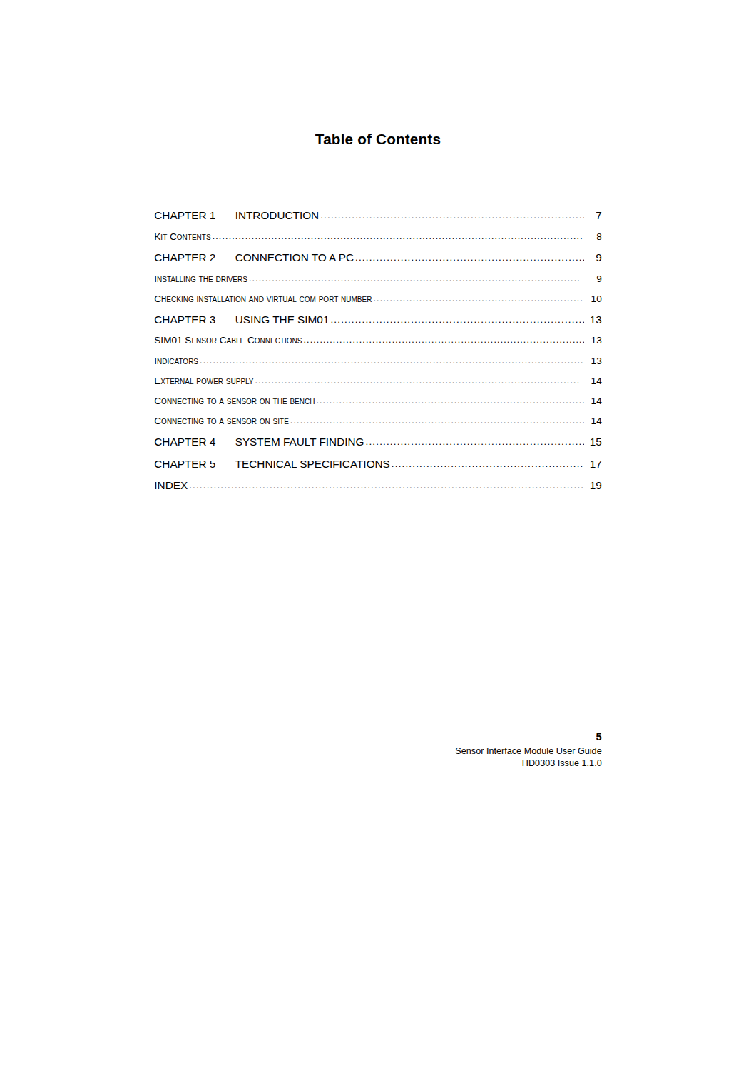Table of Contents
CHAPTER 1 INTRODUCTION .................................................................................................. 7
Kit Contents ................................................................................................................. 8
CHAPTER 2 CONNECTION TO A PC ......................................................................................... 9
Installing the drivers ..................................................................................................... 9
Checking installation and virtual com port number ................................................................ 10
CHAPTER 3 USING THE SIM01 ................................................................................................ 13
SIM01 Sensor Cable Connections ............................................................................................. 13
Indicators ......................................................................................................................... 13
External power supply ................................................................................................... 14
Connecting to a sensor on the bench ......................................................................................... 14
Connecting to a sensor on site ................................................................................................. 14
CHAPTER 4 SYSTEM FAULT FINDING ..................................................................................... 15
CHAPTER 5 TECHNICAL SPECIFICATIONS ........................................................................... 17
INDEX ................................................................................................................................. 19
5 Sensor Interface Module User Guide
HD0303 Issue 1.1.0